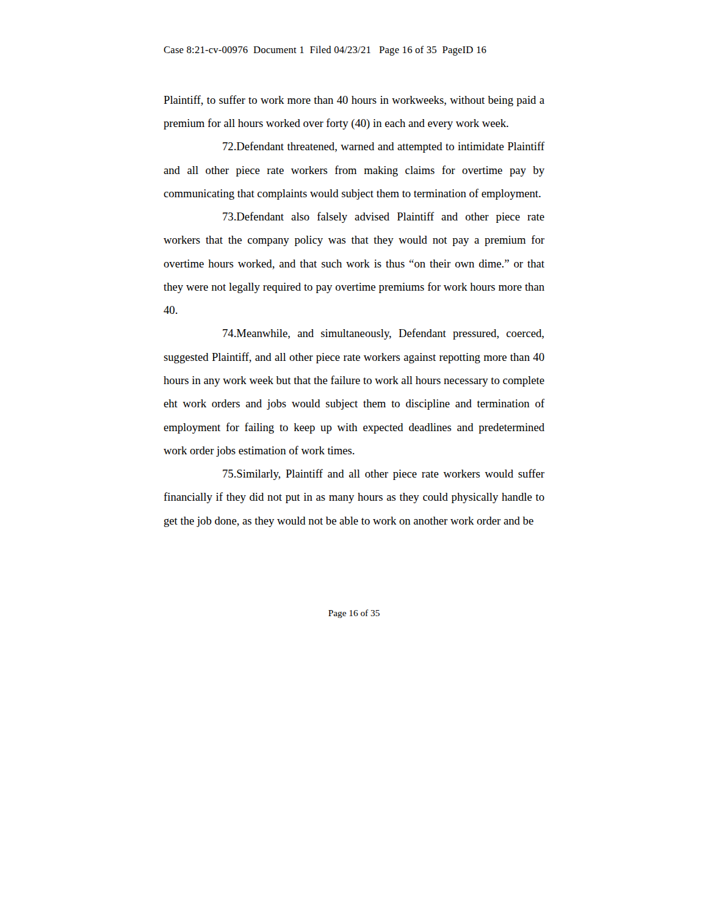Case 8:21-cv-00976 Document 1 Filed 04/23/21 Page 16 of 35 PageID 16
Plaintiff, to suffer to work more than 40 hours in workweeks, without being paid a premium for all hours worked over forty (40) in each and every work week.
72. Defendant threatened, warned and attempted to intimidate Plaintiff and all other piece rate workers from making claims for overtime pay by communicating that complaints would subject them to termination of employment.
73. Defendant also falsely advised Plaintiff and other piece rate workers that the company policy was that they would not pay a premium for overtime hours worked, and that such work is thus “on their own dime.” or that they were not legally required to pay overtime premiums for work hours more than 40.
74. Meanwhile, and simultaneously, Defendant pressured, coerced, suggested Plaintiff, and all other piece rate workers against repotting more than 40 hours in any work week but that the failure to work all hours necessary to complete eht work orders and jobs would subject them to discipline and termination of employment for failing to keep up with expected deadlines and predetermined work order jobs estimation of work times.
75. Similarly, Plaintiff and all other piece rate workers would suffer financially if they did not put in as many hours as they could physically handle to get the job done, as they would not be able to work on another work order and be
Page 16 of 35